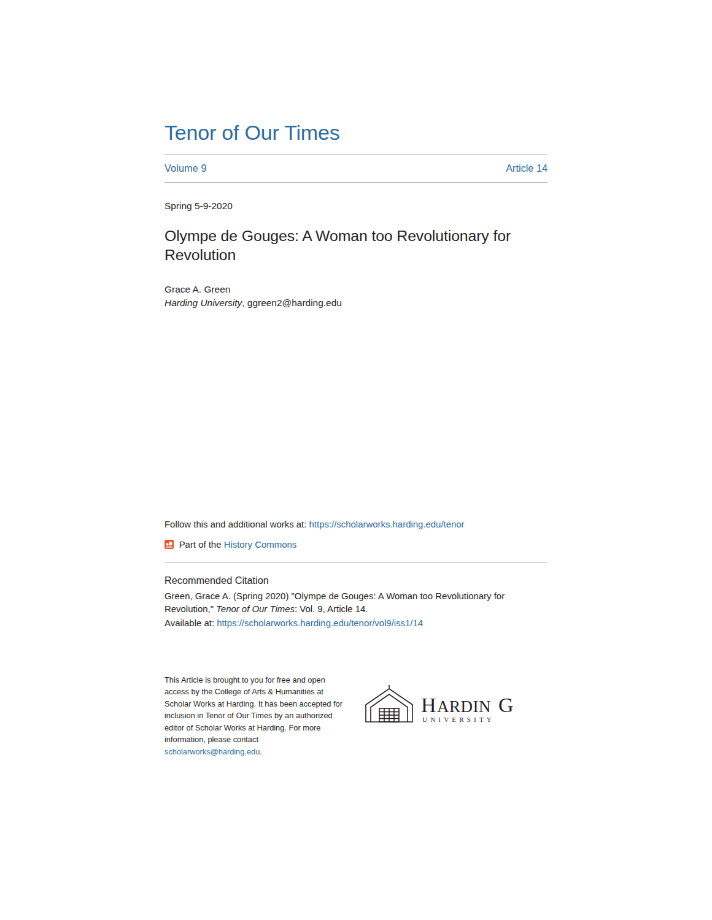Tenor of Our Times
Volume 9 Article 14
Spring 5-9-2020
Olympe de Gouges: A Woman too Revolutionary for Revolution
Grace A. Green Harding University, ggreen2@harding.edu
Follow this and additional works at: https://scholarworks.harding.edu/tenor
Part of the History Commons
Recommended Citation
Green, Grace A. (Spring 2020) "Olympe de Gouges: A Woman too Revolutionary for Revolution," Tenor of Our Times: Vol. 9, Article 14.
Available at: https://scholarworks.harding.edu/tenor/vol9/iss1/14
This Article is brought to you for free and open access by the College of Arts & Humanities at Scholar Works at Harding. It has been accepted for inclusion in Tenor of Our Times by an authorized editor of Scholar Works at Harding. For more information, please contact scholarworks@harding.edu.
H ARDIN G UNIVERSITY